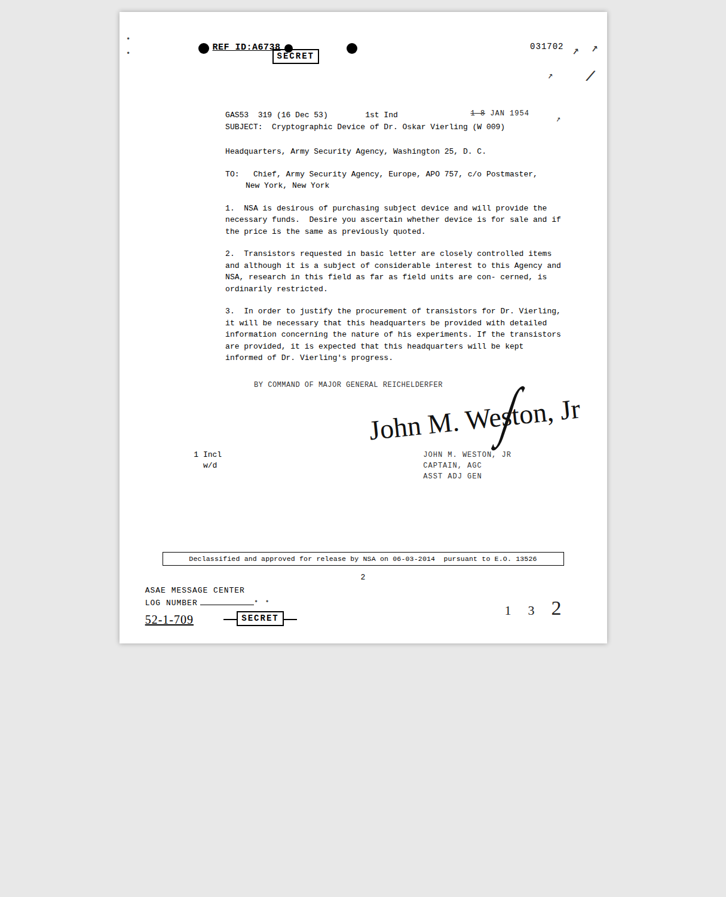• •
REF ID:A6738 SECRET
031702
↗ ↗
/
↗
GAS53 319 (16 Dec 53) 1st Ind
1 8 JAN 1954
↗
SUBJECT: Cryptographic Device of Dr. Oskar Vierling (W 009)
Headquarters, Army Security Agency, Washington 25, D. C.
TO: Chief, Army Security Agency, Europe, APO 757, c/o Postmaster,
New York, New York
1. NSA is desirous of purchasing subject device and will provide the necessary funds. Desire you ascertain whether device is for sale and if the price is the same as previously quoted.
2. Transistors requested in basic letter are closely controlled items and although it is a subject of considerable interest to this Agency and NSA, research in this field as far as field units are con- cerned, is ordinarily restricted.
3. In order to justify the procurement of transistors for Dr. Vierling, it will be necessary that this headquarters be provided with detailed information concerning the nature of his experiments. If the transistors are provided, it is expected that this headquarters will be kept informed of Dr. Vierling's progress.
BY COMMAND OF MAJOR GENERAL REICHELDERFER
∫
John M. Weston, Jr
1 Incl
w/d
JOHN M. WESTON, JR
CAPTAIN, AGC
ASST ADJ GEN
Declassified and approved for release by NSA on 06-03-2014 pursuant to E.O. 13526
2
ASAE MESSAGE CENTER
LOG NUMBER
52-1-709
• •
SECRET
132